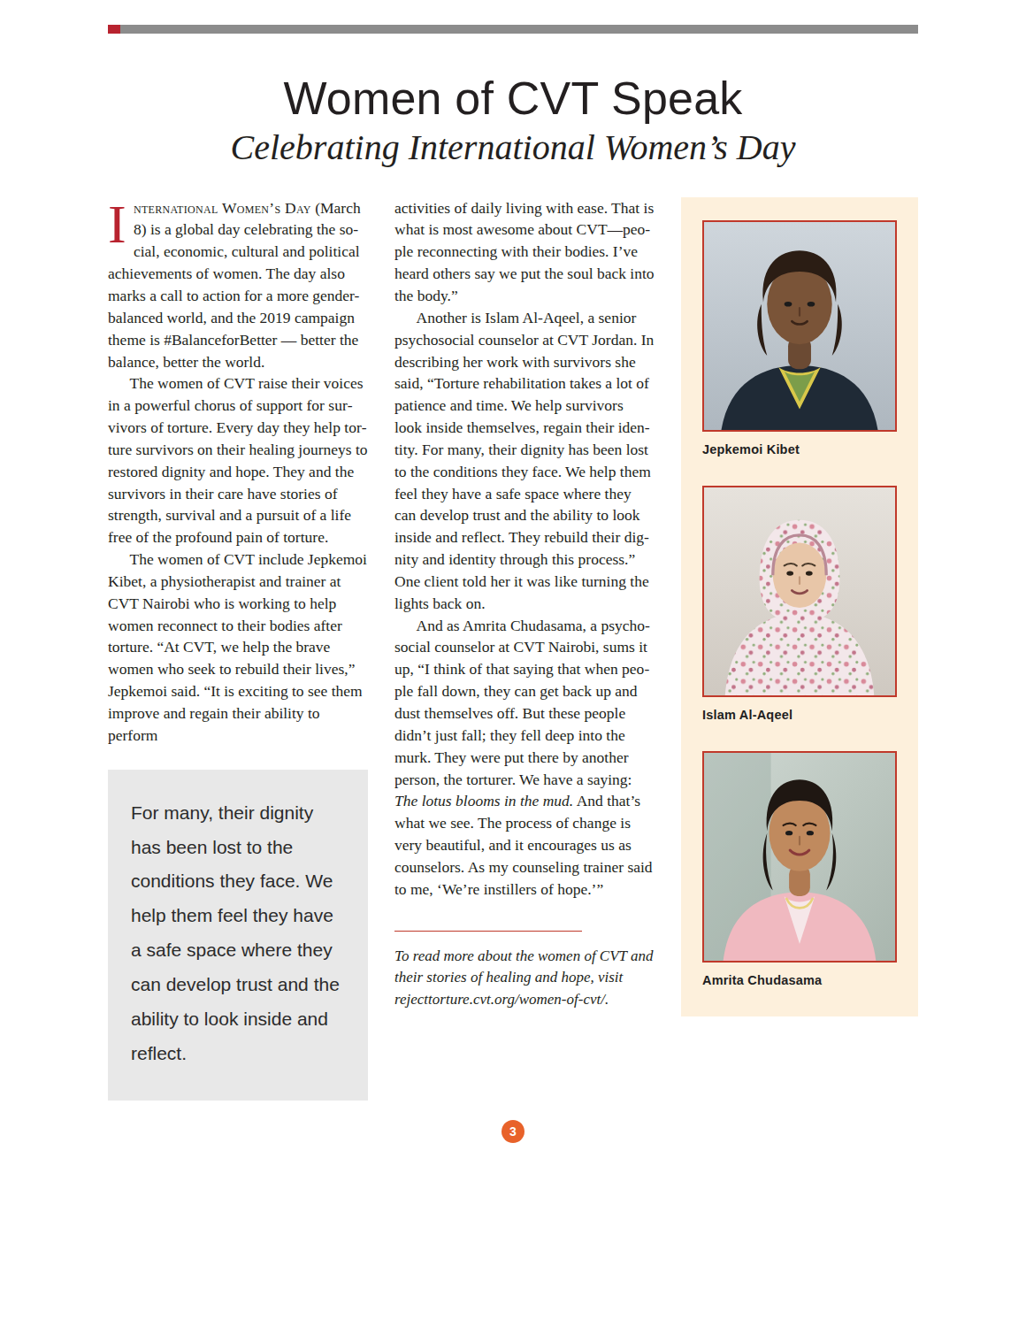Women of CVT Speak
Celebrating International Women’s Day
International Women’s Day (March 8) is a global day celebrating the social, economic, cultural and political achievements of women. The day also marks a call to action for a more gender-balanced world, and the 2019 campaign theme is #BalanceforBetter — better the balance, better the world.
The women of CVT raise their voices in a powerful chorus of support for survivors of torture. Every day they help torture survivors on their healing journeys to restored dignity and hope. They and the survivors in their care have stories of strength, survival and a pursuit of a life free of the profound pain of torture.
The women of CVT include Jepkemoi Kibet, a physiotherapist and trainer at CVT Nairobi who is working to help women reconnect to their bodies after torture. “At CVT, we help the brave women who seek to rebuild their lives,” Jepkemoi said. “It is exciting to see them improve and regain their ability to perform
For many, their dignity has been lost to the conditions they face. We help them feel they have a safe space where they can develop trust and the ability to look inside and reflect.
activities of daily living with ease. That is what is most awesome about CVT—people reconnecting with their bodies. I’ve heard others say we put the soul back into the body.”
Another is Islam Al-Aqeel, a senior psychosocial counselor at CVT Jordan. In describing her work with survivors she said, “Torture rehabilitation takes a lot of patience and time. We help survivors look inside themselves, regain their identity. For many, their dignity has been lost to the conditions they face. We help them feel they have a safe space where they can develop trust and the ability to look inside and reflect. They rebuild their dignity and identity through this process.” One client told her it was like turning the lights back on.
And as Amrita Chudasama, a psycho-social counselor at CVT Nairobi, sums it up, “I think of that saying that when people fall down, they can get back up and dust themselves off. But these people didn’t just fall; they fell deep into the murk. They were put there by another person, the torturer. We have a saying: The lotus blooms in the mud. And that’s what we see. The process of change is very beautiful, and it encourages us as counselors. As my counseling trainer said to me, ‘We’re instillers of hope.’”
To read more about the women of CVT and their stories of healing and hope, visit rejecttorture.cvt.org/women-of-cvt/.
Jepkemoi Kibet
Islam Al-Aqeel
Amrita Chudasama
3